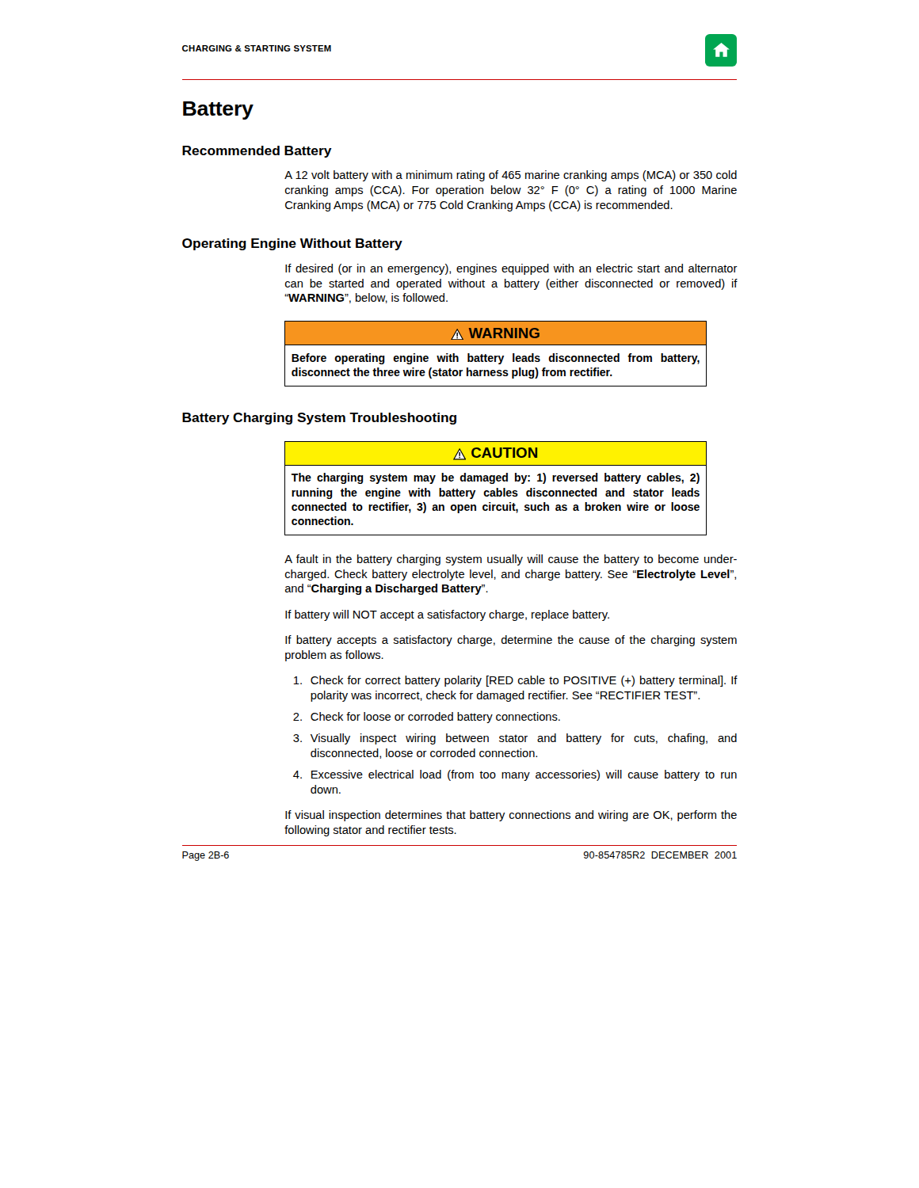CHARGING & STARTING SYSTEM
Battery
Recommended Battery
A 12 volt battery with a minimum rating of 465 marine cranking amps (MCA) or 350 cold cranking amps (CCA). For operation below 32° F (0° C) a rating of 1000 Marine Cranking Amps (MCA) or 775 Cold Cranking Amps (CCA) is recommended.
Operating Engine Without Battery
If desired (or in an emergency), engines equipped with an electric start and alternator can be started and operated without a battery (either disconnected or removed) if “WARNING”, below, is followed.
WARNING
Before operating engine with battery leads disconnected from battery, disconnect the three wire (stator harness plug) from rectifier.
Battery Charging System Troubleshooting
CAUTION
The charging system may be damaged by: 1) reversed battery cables, 2) running the engine with battery cables disconnected and stator leads connected to rectifier, 3) an open circuit, such as a broken wire or loose connection.
A fault in the battery charging system usually will cause the battery to become under-charged. Check battery electrolyte level, and charge battery. See “Electrolyte Level”, and “Charging a Discharged Battery”.
If battery will NOT accept a satisfactory charge, replace battery.
If battery accepts a satisfactory charge, determine the cause of the charging system problem as follows.
Check for correct battery polarity [RED cable to POSITIVE (+) battery terminal]. If polarity was incorrect, check for damaged rectifier. See “RECTIFIER TEST”.
Check for loose or corroded battery connections.
Visually inspect wiring between stator and battery for cuts, chafing, and disconnected, loose or corroded connection.
Excessive electrical load (from too many accessories) will cause battery to run down.
If visual inspection determines that battery connections and wiring are OK, perform the following stator and rectifier tests.
Page 2B-6
90-854785R2 DECEMBER 2001